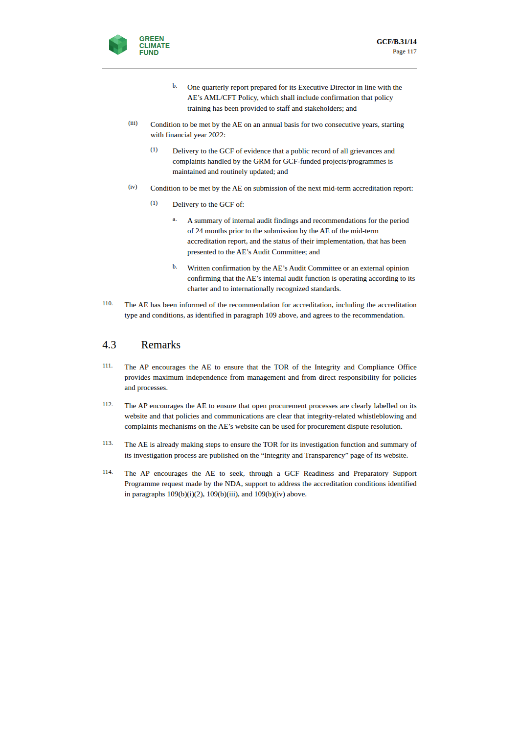Green
Climate
Fund
GCF/B.31/14
Page 117
b.
One quarterly report prepared for its Executive Director in line with the AE’s AML/CFT Policy, which shall include confirmation that policy training has been provided to staff and stakeholders; and
(iii)
Condition to be met by the AE on an annual basis for two consecutive years, starting with financial year 2022:
(1)
Delivery to the GCF of evidence that a public record of all grievances and complaints handled by the GRM for GCF-funded projects/programmes is maintained and routinely updated; and
(iv)
Condition to be met by the AE on submission of the next mid-term accreditation report:
(1)
Delivery to the GCF of:
a.
A summary of internal audit findings and recommendations for the period of 24 months prior to the submission by the AE of the mid-term accreditation report, and the status of their implementation, that has been presented to the AE’s Audit Committee; and
b.
Written confirmation by the AE’s Audit Committee or an external opinion confirming that the AE’s internal audit function is operating according to its charter and to internationally recognized standards.
110.
The AE has been informed of the recommendation for accreditation, including the accreditation type and conditions, as identified in paragraph 109 above, and agrees to the recommendation.
4.3 Remarks
111.
The AP encourages the AE to ensure that the TOR of the Integrity and Compliance Office provides maximum independence from management and from direct responsibility for policies and processes.
112.
The AP encourages the AE to ensure that open procurement processes are clearly labelled on its website and that policies and communications are clear that integrity-related whistleblowing and complaints mechanisms on the AE’s website can be used for procurement dispute resolution.
113.
The AE is already making steps to ensure the TOR for its investigation function and summary of its investigation process are published on the “Integrity and Transparency” page of its website.
114.
The AP encourages the AE to seek, through a GCF Readiness and Preparatory Support Programme request made by the NDA, support to address the accreditation conditions identified in paragraphs 109(b)(i)(2), 109(b)(iii), and 109(b)(iv) above.